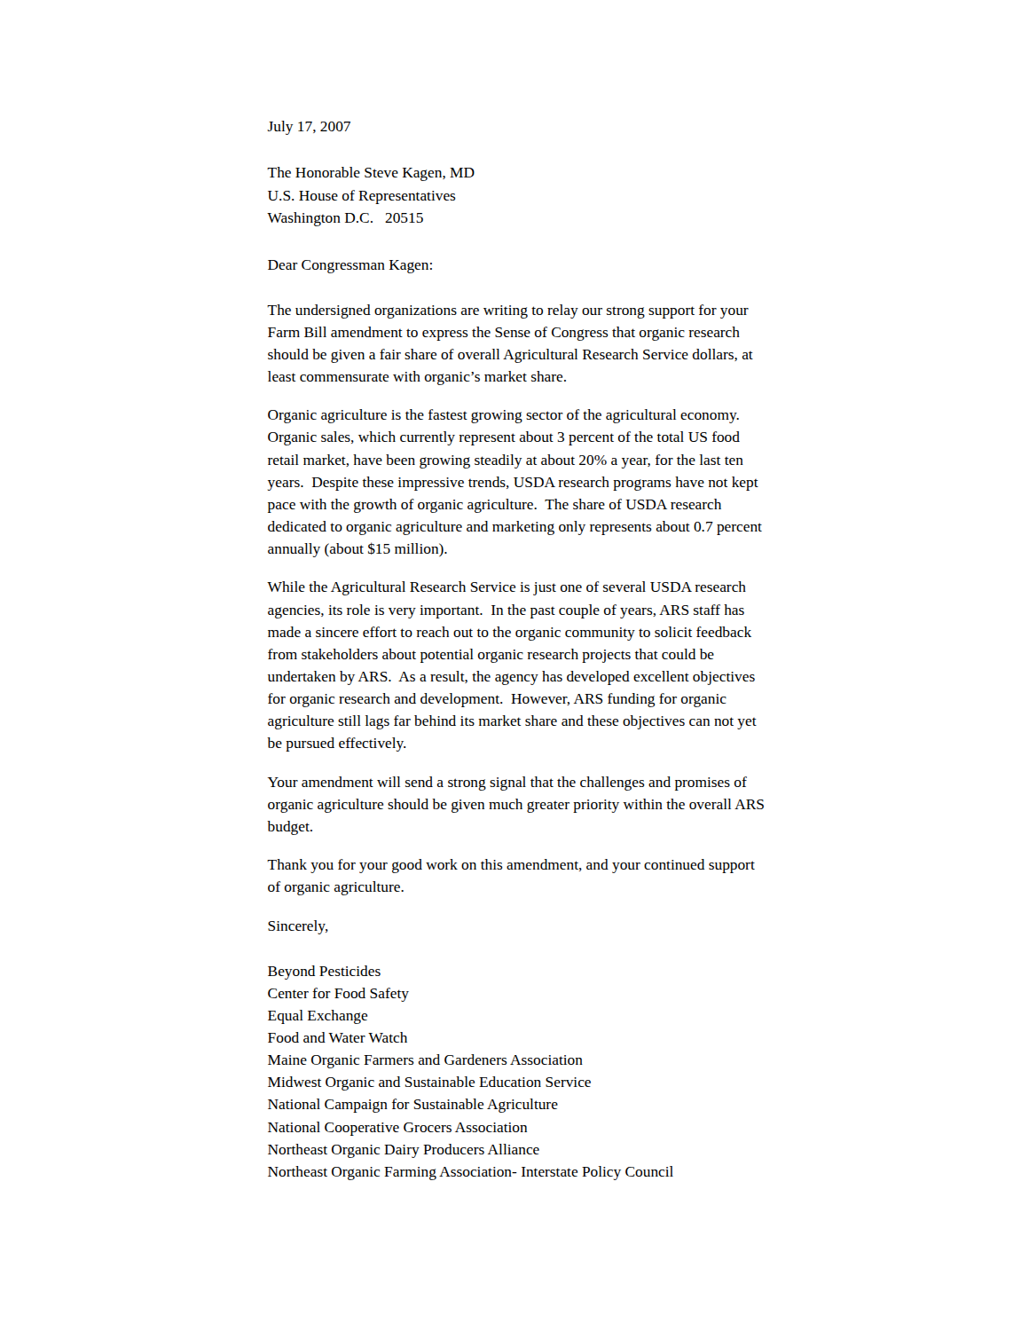July 17, 2007
The Honorable Steve Kagen, MD U.S. House of Representatives Washington D.C. 20515
Dear Congressman Kagen:
The undersigned organizations are writing to relay our strong support for your Farm Bill amendment to express the Sense of Congress that organic research should be given a fair share of overall Agricultural Research Service dollars, at least commensurate with organic’s market share.
Organic agriculture is the fastest growing sector of the agricultural economy. Organic sales, which currently represent about 3 percent of the total US food retail market, have been growing steadily at about 20% a year, for the last ten years. Despite these impressive trends, USDA research programs have not kept pace with the growth of organic agriculture. The share of USDA research dedicated to organic agriculture and marketing only represents about 0.7 percent annually (about $15 million).
While the Agricultural Research Service is just one of several USDA research agencies, its role is very important. In the past couple of years, ARS staff has made a sincere effort to reach out to the organic community to solicit feedback from stakeholders about potential organic research projects that could be undertaken by ARS. As a result, the agency has developed excellent objectives for organic research and development. However, ARS funding for organic agriculture still lags far behind its market share and these objectives can not yet be pursued effectively.
Your amendment will send a strong signal that the challenges and promises of organic agriculture should be given much greater priority within the overall ARS budget.
Thank you for your good work on this amendment, and your continued support of organic agriculture.
Sincerely,
Beyond Pesticides Center for Food Safety Equal Exchange Food and Water Watch Maine Organic Farmers and Gardeners Association Midwest Organic and Sustainable Education Service National Campaign for Sustainable Agriculture National Cooperative Grocers Association Northeast Organic Dairy Producers Alliance Northeast Organic Farming Association- Interstate Policy Council